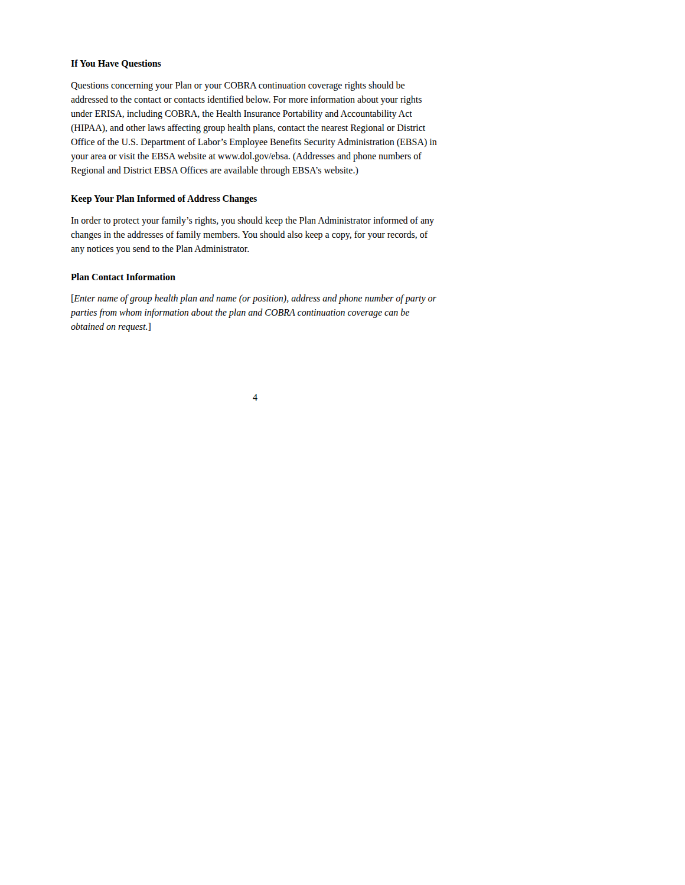If You Have Questions
Questions concerning your Plan or your COBRA continuation coverage rights should be addressed to the contact or contacts identified below. For more information about your rights under ERISA, including COBRA, the Health Insurance Portability and Accountability Act (HIPAA), and other laws affecting group health plans, contact the nearest Regional or District Office of the U.S. Department of Labor’s Employee Benefits Security Administration (EBSA) in your area or visit the EBSA website at www.dol.gov/ebsa. (Addresses and phone numbers of Regional and District EBSA Offices are available through EBSA’s website.)
Keep Your Plan Informed of Address Changes
In order to protect your family’s rights, you should keep the Plan Administrator informed of any changes in the addresses of family members. You should also keep a copy, for your records, of any notices you send to the Plan Administrator.
Plan Contact Information
[Enter name of group health plan and name (or position), address and phone number of party or parties from whom information about the plan and COBRA continuation coverage can be obtained on request.]
4